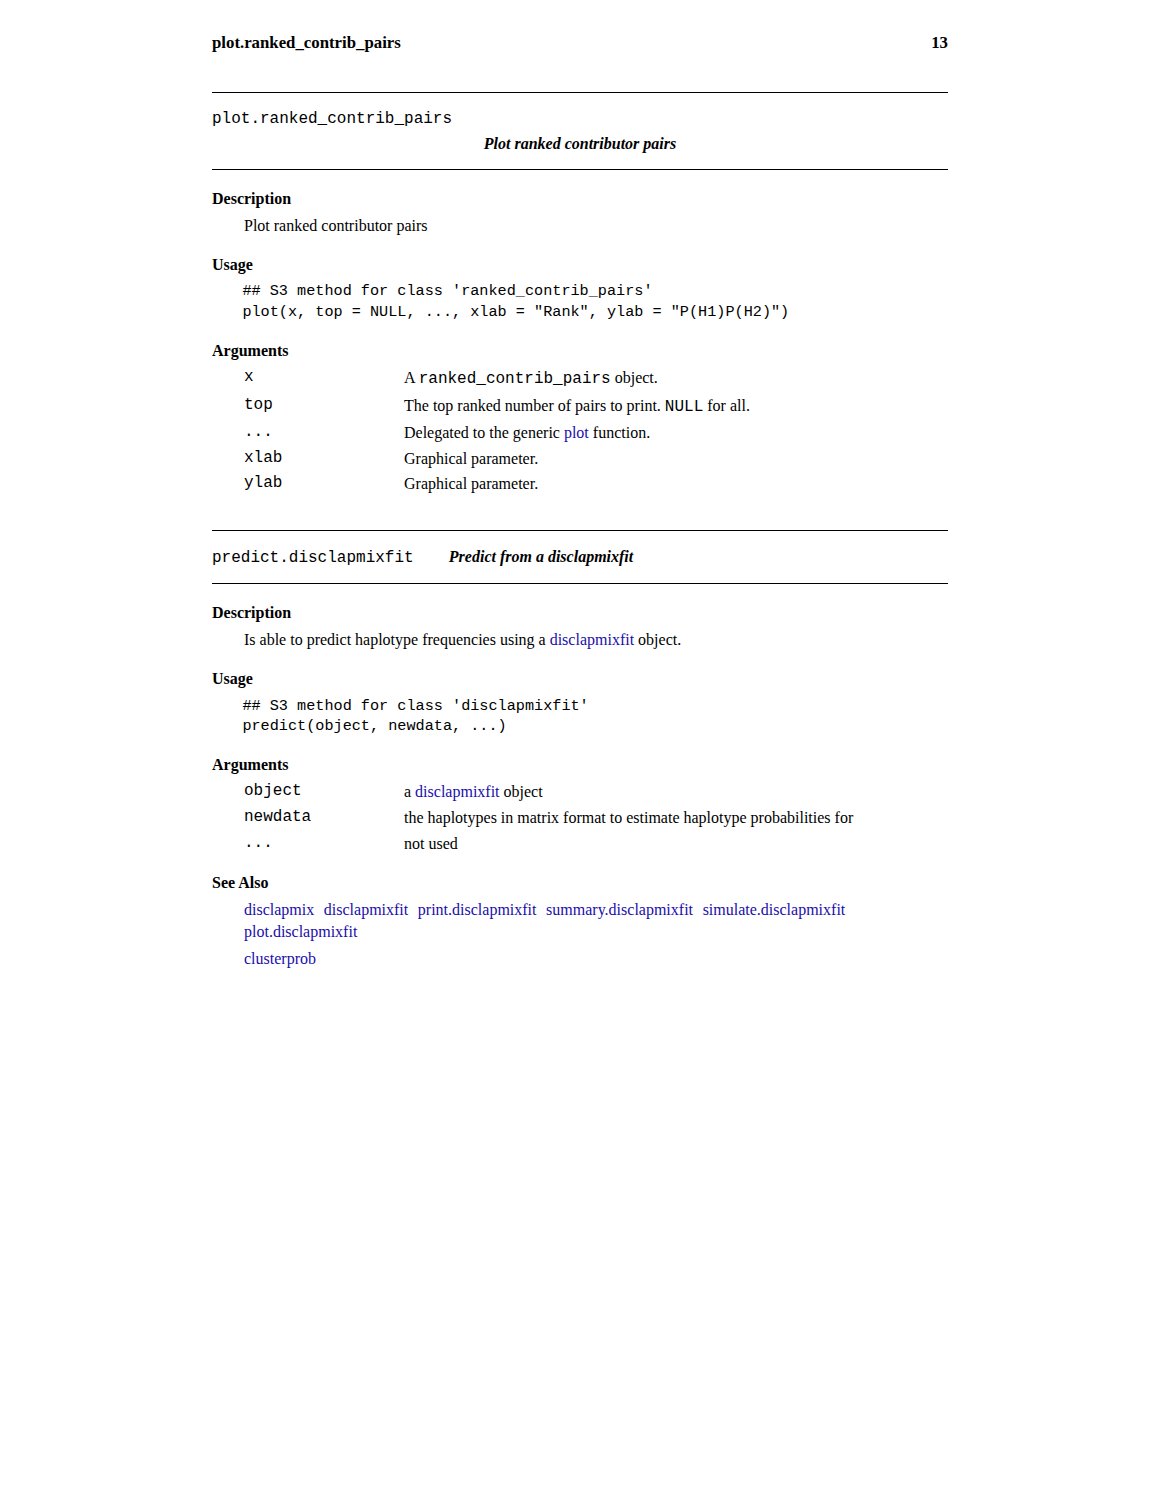plot.ranked_contrib_pairs 13
plot.ranked_contrib_pairs Plot ranked contributor pairs
Description
Plot ranked contributor pairs
Usage
## S3 method for class 'ranked_contrib_pairs'
plot(x, top = NULL, ..., xlab = "Rank", ylab = "P(H1)P(H2)")
Arguments
x
A ranked_contrib_pairs object.
top
The top ranked number of pairs to print. NULL for all.
...
Delegated to the generic plot function.
xlab
Graphical parameter.
ylab
Graphical parameter.
predict.disclapmixfit Predict from a disclapmixfit
Description
Is able to predict haplotype frequencies using a disclapmixfit object.
Usage
## S3 method for class 'disclapmixfit'
predict(object, newdata, ...)
Arguments
object
a disclapmixfit object
newdata
the haplotypes in matrix format to estimate haplotype probabilities for
...
not used
See Also
disclapmix disclapmixfit print.disclapmixfit summary.disclapmixfit simulate.disclapmixfit
plot.disclapmixfit
clusterprob